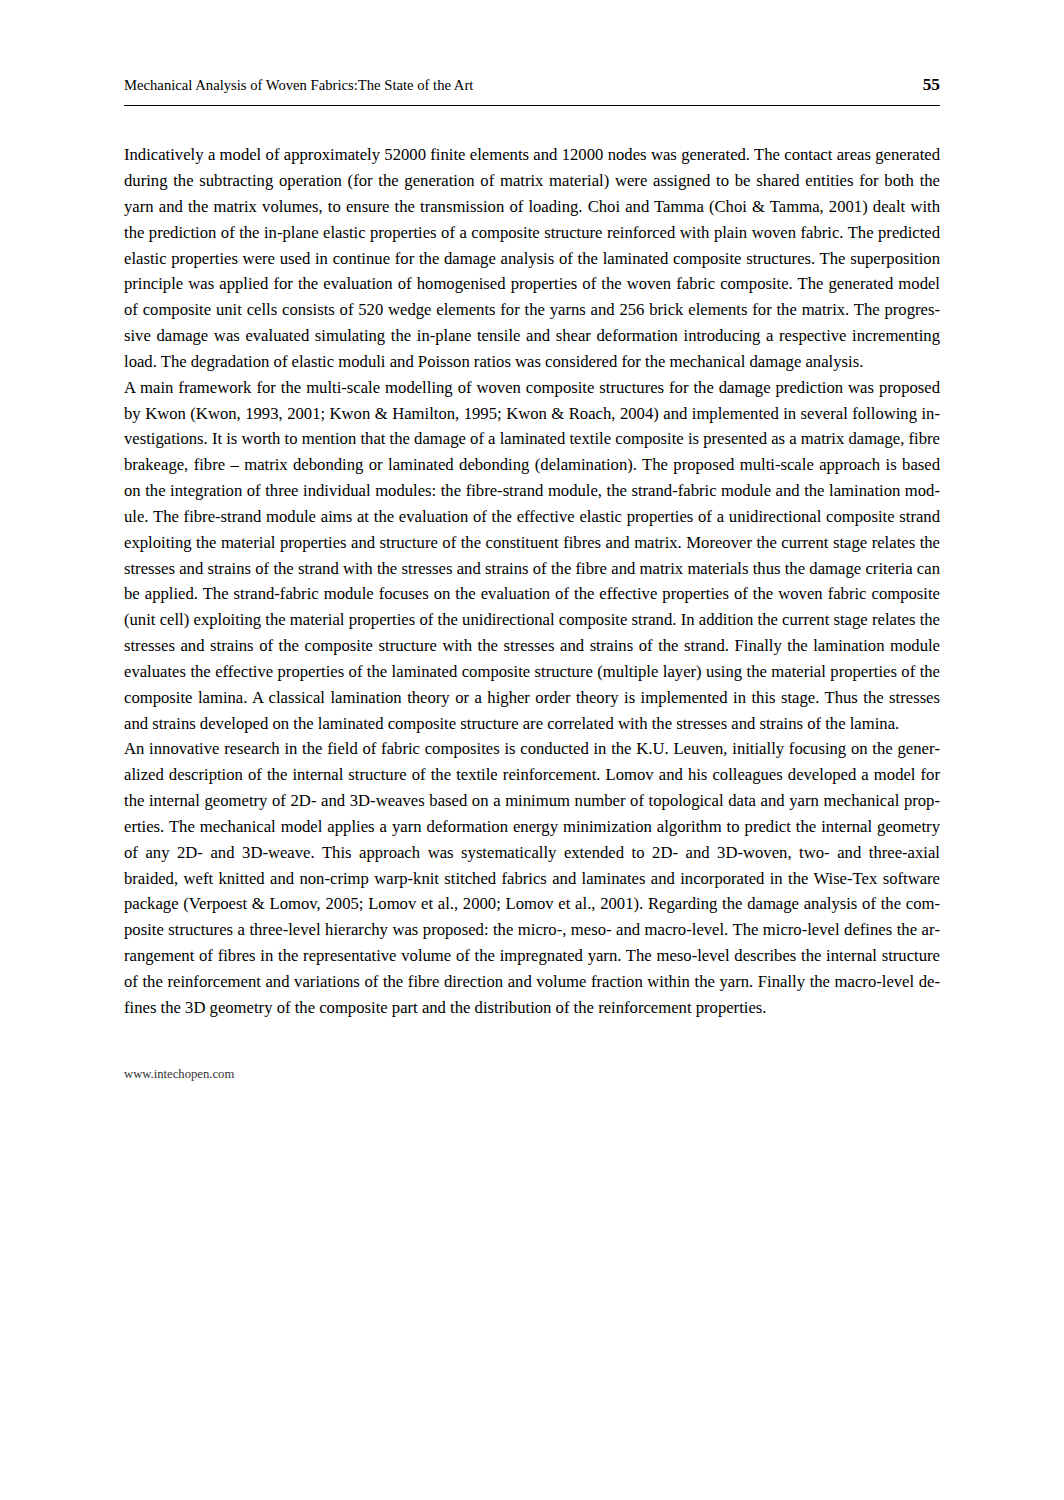Mechanical Analysis of Woven Fabrics:The State of the Art 55
Indicatively a model of approximately 52000 finite elements and 12000 nodes was generated. The contact areas generated during the subtracting operation (for the generation of matrix material) were assigned to be shared entities for both the yarn and the matrix volumes, to ensure the transmission of loading. Choi and Tamma (Choi & Tamma, 2001) dealt with the prediction of the in-plane elastic properties of a composite structure reinforced with plain woven fabric. The predicted elastic properties were used in continue for the damage analysis of the laminated composite structures. The superposition principle was applied for the evaluation of homogenised properties of the woven fabric composite. The generated model of composite unit cells consists of 520 wedge elements for the yarns and 256 brick elements for the matrix. The progressive damage was evaluated simulating the in-plane tensile and shear deformation introducing a respective incrementing load. The degradation of elastic moduli and Poisson ratios was considered for the mechanical damage analysis.
A main framework for the multi-scale modelling of woven composite structures for the damage prediction was proposed by Kwon (Kwon, 1993, 2001; Kwon & Hamilton, 1995; Kwon & Roach, 2004) and implemented in several following investigations. It is worth to mention that the damage of a laminated textile composite is presented as a matrix damage, fibre brakeage, fibre – matrix debonding or laminated debonding (delamination). The proposed multi-scale approach is based on the integration of three individual modules: the fibre-strand module, the strand-fabric module and the lamination module. The fibre-strand module aims at the evaluation of the effective elastic properties of a unidirectional composite strand exploiting the material properties and structure of the constituent fibres and matrix. Moreover the current stage relates the stresses and strains of the strand with the stresses and strains of the fibre and matrix materials thus the damage criteria can be applied. The strand-fabric module focuses on the evaluation of the effective properties of the woven fabric composite (unit cell) exploiting the material properties of the unidirectional composite strand. In addition the current stage relates the stresses and strains of the composite structure with the stresses and strains of the strand. Finally the lamination module evaluates the effective properties of the laminated composite structure (multiple layer) using the material properties of the composite lamina. A classical lamination theory or a higher order theory is implemented in this stage. Thus the stresses and strains developed on the laminated composite structure are correlated with the stresses and strains of the lamina.
An innovative research in the field of fabric composites is conducted in the K.U. Leuven, initially focusing on the generalized description of the internal structure of the textile reinforcement. Lomov and his colleagues developed a model for the internal geometry of 2D- and 3D-weaves based on a minimum number of topological data and yarn mechanical properties. The mechanical model applies a yarn deformation energy minimization algorithm to predict the internal geometry of any 2D- and 3D-weave. This approach was systematically extended to 2D- and 3D-woven, two- and three-axial braided, weft knitted and non-crimp warp-knit stitched fabrics and laminates and incorporated in the Wise-Tex software package (Verpoest & Lomov, 2005; Lomov et al., 2000; Lomov et al., 2001). Regarding the damage analysis of the composite structures a three-level hierarchy was proposed: the micro-, meso- and macro-level. The micro-level defines the arrangement of fibres in the representative volume of the impregnated yarn. The meso-level describes the internal structure of the reinforcement and variations of the fibre direction and volume fraction within the yarn. Finally the macro-level defines the 3D geometry of the composite part and the distribution of the reinforcement properties.
www.intechopen.com